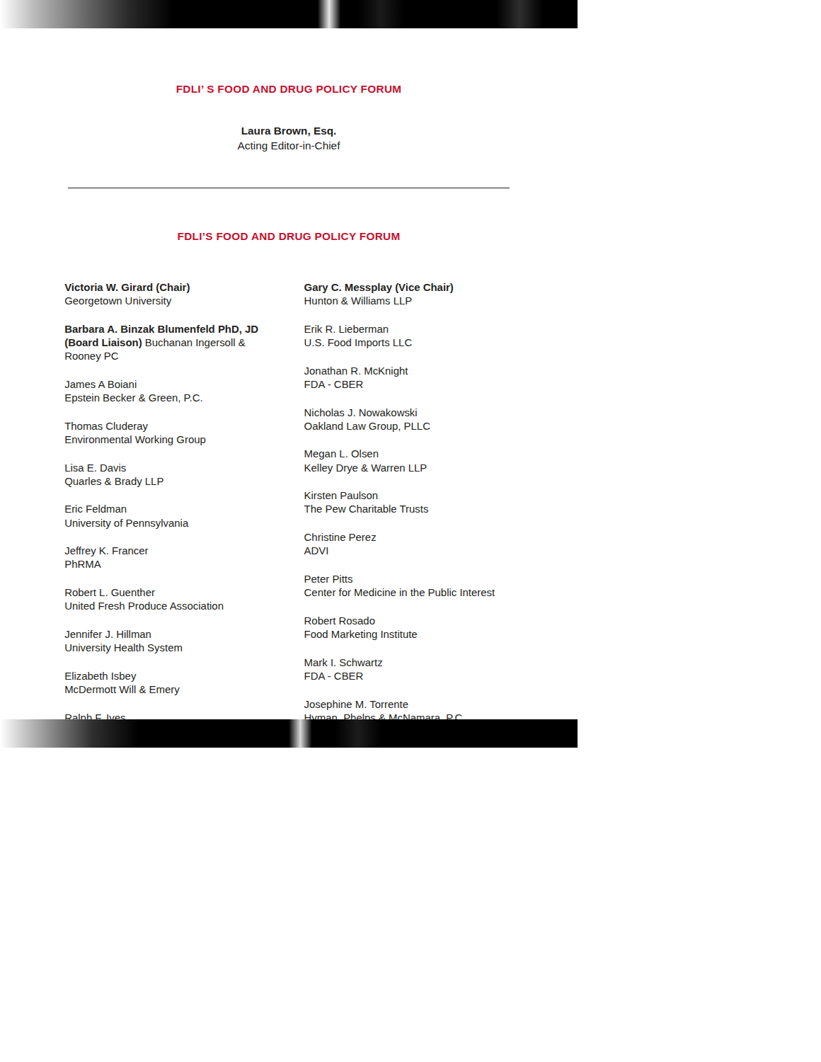FDLI’ s Food and Drug Policy Forum
Laura Brown, Esq.
Acting Editor-in-Chief
FDLI’s Food and Drug Policy Forum
Victoria W. Girard (Chair) Georgetown University
Barbara A. Binzak Blumenfeld PhD, JD (Board Liaison) Buchanan Ingersoll & Rooney PC
James A Boiani Epstein Becker & Green, P.C.
Thomas Cluderay Environmental Working Group
Lisa E. Davis Quarles & Brady LLP
Eric Feldman University of Pennsylvania
Jeffrey K. Francer PhRMA
Robert L. Guenther United Fresh Produce Association
Jennifer J. Hillman University Health System
Elizabeth Isbey McDermott Will & Emery
Ralph F. Ives AdvaMed
Mary Clare Kimber Plasma Protein Therapeutics Association
Beth A Krewson Incyte Corporation Experimental Station
Marian Lee King & Spalding LLP
Gary C. Messplay (Vice Chair) Hunton & Williams LLP
Erik R. Lieberman U.S. Food Imports LLC
Jonathan R. McKnight FDA - CBER
Nicholas J. Nowakowski Oakland Law Group, PLLC
Megan L. Olsen Kelley Drye & Warren LLP
Kirsten Paulson The Pew Charitable Trusts
Christine Perez ADVI
Peter Pitts Center for Medicine in the Public Interest
Robert Rosado Food Marketing Institute
Mark I. Schwartz FDA - CBER
Josephine M. Torrente Hyman, Phelps & McNamara, P.C.
Alan Traettino Stryker Corporation
Brian Joseph Wesoloski Mylan Pharmaceuticals, Inc.